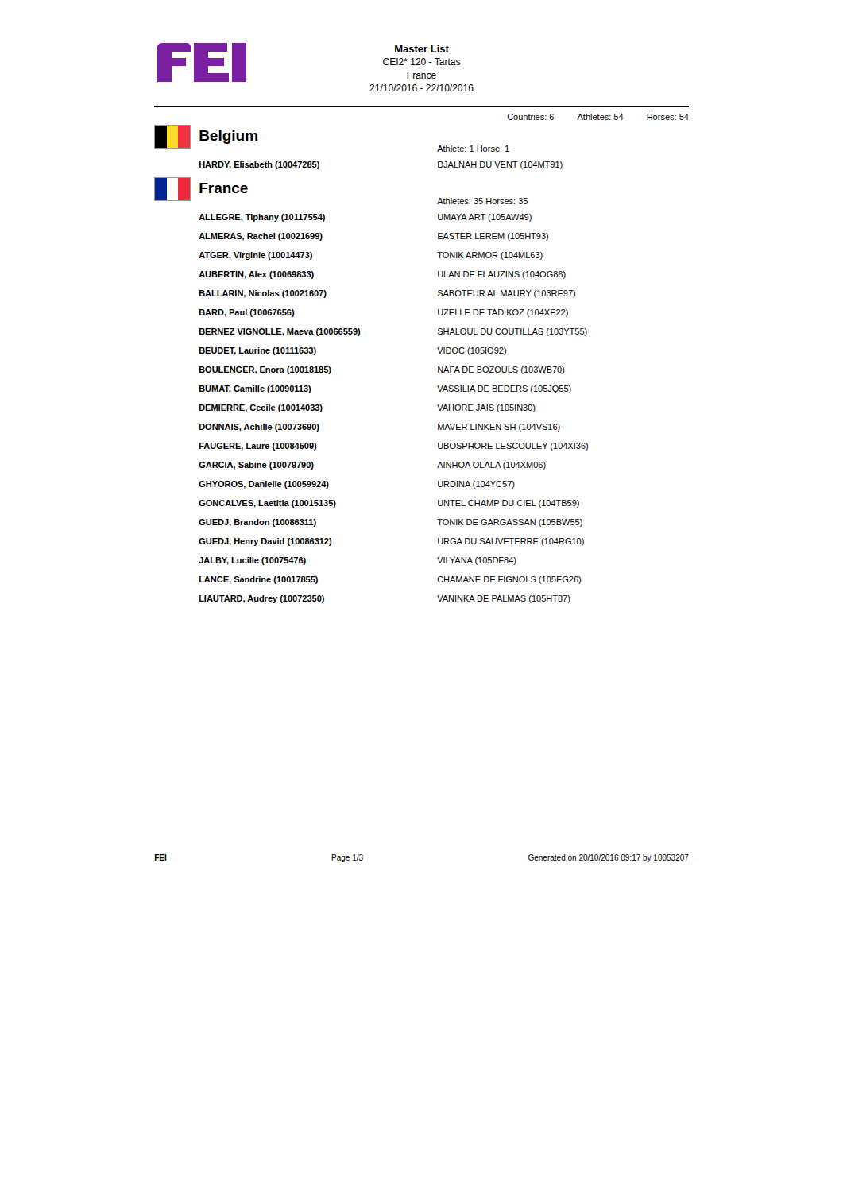TM
Master List
CEI2* 120 - Tartas
France
21/10/2016 - 22/10/2016
Countries: 6 Athletes: 54 Horses: 54
Belgium
Athlete: 1 Horse: 1
| HARDY, Elisabeth (10047285) | DJALNAH DU VENT (104MT91) |
France
Athletes: 35 Horses: 35
| ALLEGRE, Tiphany (10117554) | UMAYA ART (105AW49) |
| ALMERAS, Rachel (10021699) | EASTER LEREM (105HT93) |
| ATGER, Virginie (10014473) | TONIK ARMOR (104ML63) |
| AUBERTIN, Alex (10069833) | ULAN DE FLAUZINS (104OG86) |
| BALLARIN, Nicolas (10021607) | SABOTEUR AL MAURY (103RE97) |
| BARD, Paul (10067656) | UZELLE DE TAD KOZ (104XE22) |
| BERNEZ VIGNOLLE, Maeva (10066559) | SHALOUL DU COUTILLAS (103YT55) |
| BEUDET, Laurine (10111633) | VIDOC (105IO92) |
| BOULENGER, Enora (10018185) | NAFA DE BOZOULS (103WB70) |
| BUMAT, Camille (10090113) | VASSILIA DE BEDERS (105JQ55) |
| DEMIERRE, Cecile (10014033) | VAHORE JAIS (105IN30) |
| DONNAIS, Achille (10073690) | MAVER LINKEN SH (104VS16) |
| FAUGERE, Laure (10084509) | UBOSPHORE LESCOULEY (104XI36) |
| GARCIA, Sabine (10079790) | AINHOA OLALA (104XM06) |
| GHYOROS, Danielle (10059924) | URDINA (104YC57) |
| GONCALVES, Laetitia (10015135) | UNTEL CHAMP DU CIEL (104TB59) |
| GUEDJ, Brandon (10086311) | TONIK DE GARGASSAN (105BW55) |
| GUEDJ, Henry David (10086312) | URGA DU SAUVETERRE (104RG10) |
| JALBY, Lucille (10075476) | VILYANA (105DF84) |
| LANCE, Sandrine (10017855) | CHAMANE DE FIGNOLS (105EG26) |
| LIAUTARD, Audrey (10072350) | VANINKA DE PALMAS (105HT87) |
FEI
Page 1/3
Generated on 20/10/2016 09:17 by 10053207